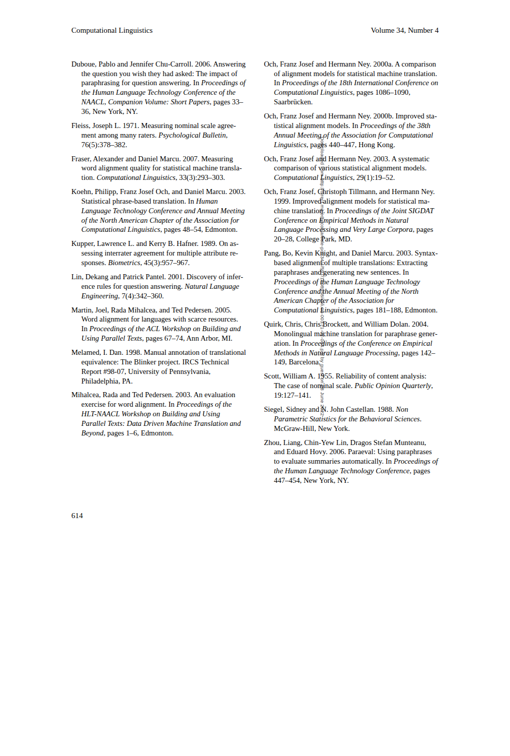Computational Linguistics Volume 34, Number 4
Downloaded from http://direct.mit.edu/coli/article-pdf/34/4/597/1808958/coli.08-003-r1-07-044.pdf by guest on 28 June 2022
Duboue, Pablo and Jennifer Chu-Carroll. 2006. Answering the question you wish they had asked: The impact of paraphrasing for question answering. In Proceedings of the Human Language Technology Conference of the NAACL, Companion Volume: Short Papers, pages 33–36, New York, NY.
Fleiss, Joseph L. 1971. Measuring nominal scale agreement among many raters. Psychological Bulletin, 76(5):378–382.
Fraser, Alexander and Daniel Marcu. 2007. Measuring word alignment quality for statistical machine translation. Computational Linguistics, 33(3):293–303.
Koehn, Philipp, Franz Josef Och, and Daniel Marcu. 2003. Statistical phrase-based translation. In Human Language Technology Conference and Annual Meeting of the North American Chapter of the Association for Computational Linguistics, pages 48–54, Edmonton.
Kupper, Lawrence L. and Kerry B. Hafner. 1989. On assessing interrater agreement for multiple attribute responses. Biometrics, 45(3):957–967.
Lin, Dekang and Patrick Pantel. 2001. Discovery of inference rules for question answering. Natural Language Engineering, 7(4):342–360.
Martin, Joel, Rada Mihalcea, and Ted Pedersen. 2005. Word alignment for languages with scarce resources. In Proceedings of the ACL Workshop on Building and Using Parallel Texts, pages 67–74, Ann Arbor, MI.
Melamed, I. Dan. 1998. Manual annotation of translational equivalence: The Blinker project. IRCS Technical Report #98-07, University of Pennsylvania, Philadelphia, PA.
Mihalcea, Rada and Ted Pedersen. 2003. An evaluation exercise for word alignment. In Proceedings of the HLT-NAACL Workshop on Building and Using Parallel Texts: Data Driven Machine Translation and Beyond, pages 1–6, Edmonton.
Och, Franz Josef and Hermann Ney. 2000a. A comparison of alignment models for statistical machine translation. In Proceedings of the 18th International Conference on Computational Linguistics, pages 1086–1090, Saarbrücken.
Och, Franz Josef and Hermann Ney. 2000b. Improved statistical alignment models. In Proceedings of the 38th Annual Meeting of the Association for Computational Linguistics, pages 440–447, Hong Kong.
Och, Franz Josef and Hermann Ney. 2003. A systematic comparison of various statistical alignment models. Computational Linguistics, 29(1):19–52.
Och, Franz Josef, Christoph Tillmann, and Hermann Ney. 1999. Improved alignment models for statistical machine translation. In Proceedings of the Joint SIGDAT Conference on Empirical Methods in Natural Language Processing and Very Large Corpora, pages 20–28, College Park, MD.
Pang, Bo, Kevin Knight, and Daniel Marcu. 2003. Syntax-based alignment of multiple translations: Extracting paraphrases and generating new sentences. In Proceedings of the Human Language Technology Conference and the Annual Meeting of the North American Chapter of the Association for Computational Linguistics, pages 181–188, Edmonton.
Quirk, Chris, Chris Brockett, and William Dolan. 2004. Monolingual machine translation for paraphrase generation. In Proceedings of the Conference on Empirical Methods in Natural Language Processing, pages 142–149, Barcelona.
Scott, William A. 1955. Reliability of content analysis: The case of nominal scale. Public Opinion Quarterly, 19:127–141.
Siegel, Sidney and N. John Castellan. 1988. Non Parametric Statistics for the Behavioral Sciences. McGraw-Hill, New York.
Zhou, Liang, Chin-Yew Lin, Dragos Stefan Munteanu, and Eduard Hovy. 2006. Paraeval: Using paraphrases to evaluate summaries automatically. In Proceedings of the Human Language Technology Conference, pages 447–454, New York, NY.
614